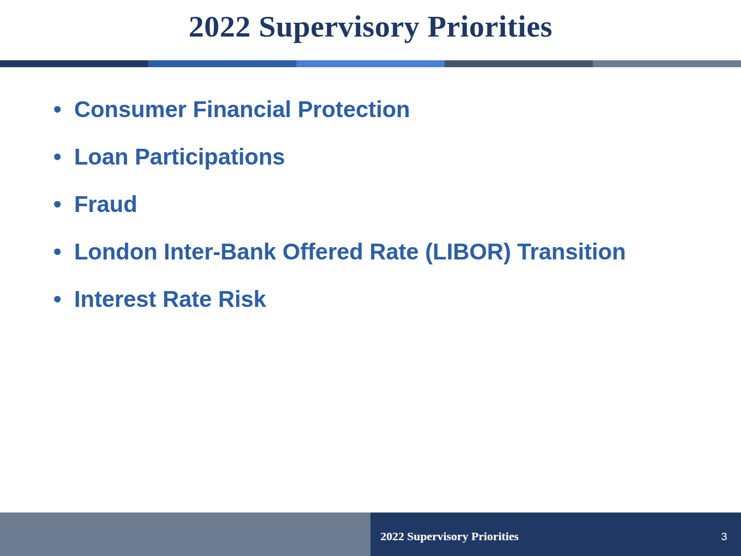2022 Supervisory Priorities
Consumer Financial Protection
Loan Participations
Fraud
London Inter-Bank Offered Rate (LIBOR) Transition
Interest Rate Risk
2022 Supervisory Priorities
3